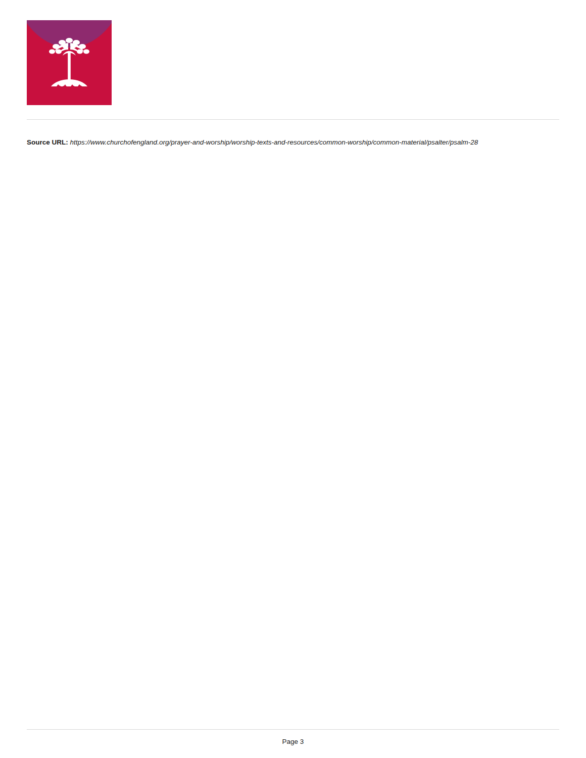Source URL: https://www.churchofengland.org/prayer-and-worship/worship-texts-and-resources/common-worship/common-material/psalter/psalm-28
Page 3